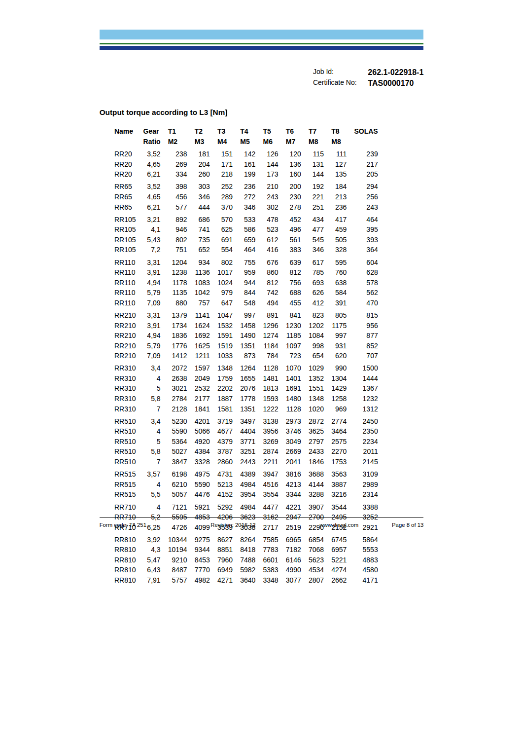| Job Id: | 262.1-022918-1 |
| Certificate No: | TAS0000170 |
Output torque according to L3 [Nm]
| Name | Gear | T1 | T2 | T3 | T4 | T5 | T6 | T7 | T8 | SOLAS |
| --- | --- | --- | --- | --- | --- | --- | --- | --- | --- | --- |
| | Ratio | M2 | M3 | M4 | M5 | M6 | M7 | M8 | M8 | |
| RR20 | 3,52 | 238 | 181 | 151 | 142 | 126 | 120 | 115 | 111 | 239 |
| RR20 | 4,65 | 269 | 204 | 171 | 161 | 144 | 136 | 131 | 127 | 217 |
| RR20 | 6,21 | 334 | 260 | 218 | 199 | 173 | 160 | 144 | 135 | 205 |
| RR65 | 3,52 | 398 | 303 | 252 | 236 | 210 | 200 | 192 | 184 | 294 |
| RR65 | 4,65 | 456 | 346 | 289 | 272 | 243 | 230 | 221 | 213 | 256 |
| RR65 | 6,21 | 577 | 444 | 370 | 346 | 302 | 278 | 251 | 236 | 243 |
| RR105 | 3,21 | 892 | 686 | 570 | 533 | 478 | 452 | 434 | 417 | 464 |
| RR105 | 4,1 | 946 | 741 | 625 | 586 | 523 | 496 | 477 | 459 | 395 |
| RR105 | 5,43 | 802 | 735 | 691 | 659 | 612 | 561 | 545 | 505 | 393 |
| RR105 | 7,2 | 751 | 652 | 554 | 464 | 416 | 383 | 346 | 328 | 364 |
| RR110 | 3,31 | 1204 | 934 | 802 | 755 | 676 | 639 | 617 | 595 | 604 |
| RR110 | 3,91 | 1238 | 1136 | 1017 | 959 | 860 | 812 | 785 | 760 | 628 |
| RR110 | 4,94 | 1178 | 1083 | 1024 | 944 | 812 | 756 | 693 | 638 | 578 |
| RR110 | 5,79 | 1135 | 1042 | 979 | 844 | 742 | 688 | 626 | 584 | 562 |
| RR110 | 7,09 | 880 | 757 | 647 | 548 | 494 | 455 | 412 | 391 | 470 |
| RR210 | 3,31 | 1379 | 1141 | 1047 | 997 | 891 | 841 | 823 | 805 | 815 |
| RR210 | 3,91 | 1734 | 1624 | 1532 | 1458 | 1296 | 1230 | 1202 | 1175 | 956 |
| RR210 | 4,94 | 1836 | 1692 | 1591 | 1490 | 1274 | 1185 | 1084 | 997 | 877 |
| RR210 | 5,79 | 1776 | 1625 | 1519 | 1351 | 1184 | 1097 | 998 | 931 | 852 |
| RR210 | 7,09 | 1412 | 1211 | 1033 | 873 | 784 | 723 | 654 | 620 | 707 |
| RR310 | 3,4 | 2072 | 1597 | 1348 | 1264 | 1128 | 1070 | 1029 | 990 | 1500 |
| RR310 | 4 | 2638 | 2049 | 1759 | 1655 | 1481 | 1401 | 1352 | 1304 | 1444 |
| RR310 | 5 | 3021 | 2532 | 2202 | 2076 | 1813 | 1691 | 1551 | 1429 | 1367 |
| RR310 | 5,8 | 2784 | 2177 | 1887 | 1778 | 1593 | 1480 | 1348 | 1258 | 1232 |
| RR310 | 7 | 2128 | 1841 | 1581 | 1351 | 1222 | 1128 | 1020 | 969 | 1312 |
| RR510 | 3,4 | 5230 | 4201 | 3719 | 3497 | 3138 | 2973 | 2872 | 2774 | 2450 |
| RR510 | 4 | 5590 | 5066 | 4677 | 4404 | 3956 | 3746 | 3625 | 3464 | 2350 |
| RR510 | 5 | 5364 | 4920 | 4379 | 3771 | 3269 | 3049 | 2797 | 2575 | 2234 |
| RR510 | 5,8 | 5027 | 4384 | 3787 | 3251 | 2874 | 2669 | 2433 | 2270 | 2011 |
| RR510 | 7 | 3847 | 3328 | 2860 | 2443 | 2211 | 2041 | 1846 | 1753 | 2145 |
| RR515 | 3,57 | 6198 | 4975 | 4731 | 4389 | 3947 | 3816 | 3688 | 3563 | 3109 |
| RR515 | 4 | 6210 | 5590 | 5213 | 4984 | 4516 | 4213 | 4144 | 3887 | 2989 |
| RR515 | 5,5 | 5057 | 4476 | 4152 | 3954 | 3554 | 3344 | 3288 | 3216 | 2314 |
| RR710 | 4 | 7121 | 5921 | 5292 | 4984 | 4477 | 4221 | 3907 | 3544 | 3388 |
| RR710 | 5,2 | 5595 | 4853 | 4206 | 3623 | 3162 | 2947 | 2700 | 2495 | 3252 |
| RR710 | 6,25 | 4726 | 4099 | 3539 | 3038 | 2717 | 2519 | 2290 | 2152 | 2921 |
| RR810 | 3,92 | 10344 | 9275 | 8627 | 8264 | 7585 | 6965 | 6854 | 6745 | 5864 |
| RR810 | 4,3 | 10194 | 9344 | 8851 | 8418 | 7783 | 7182 | 7068 | 6957 | 5553 |
| RR810 | 5,47 | 9210 | 8453 | 7960 | 7488 | 6601 | 6146 | 5623 | 5221 | 4883 |
| RR810 | 6,43 | 8487 | 7770 | 6949 | 5982 | 5383 | 4990 | 4534 | 4274 | 4580 |
| RR810 | 7,91 | 5757 | 4982 | 4271 | 3640 | 3348 | 3077 | 2807 | 2662 | 4171 |
| Form code: TA 251 | Revision: 2016-12 | www.dnvgl.com | Page 8 of 13 |